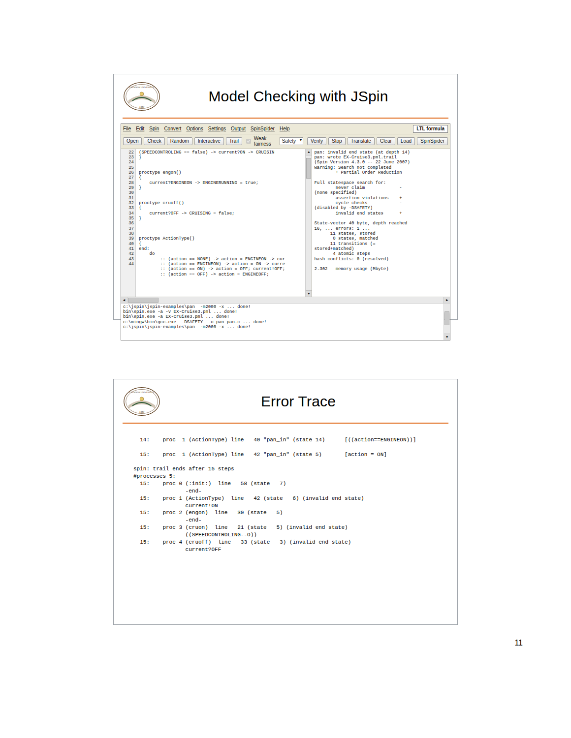CLEMSON UNIVERSITY 1889
Model Checking with JSpin
File Edit Spin Convert Options Settings Output SpinSpider Help LTL formula
Open Check Random Interactive Trail Weak fairness Safety Verify Stop Translate Clear Load SpinSpider
22 23 24 25 26 27 28 29 30 31 32 33 34 35 36 37 38 39 40 41 42 43 44
(SPEEDCONTROLING == false) -> current?ON -> CRUISIN } proctype engon() { current?ENGINEON -> ENGINERUNNING = true; } proctype cruoff() { current?OFF -> CRUISING = false; } proctype ActionType() { end: do :: (action == NONE) -> action = ENGINEON -> cur :: (action == ENGINEON) -> action = ON -> curre :: (action == ON) -> action = OFF; current!OFF; :: (action == OFF) -> action = ENGINEOFF;
▲
▼
pan: invalid end state (at depth 14) pan: wrote EX-Cruise3.pml.trail (Spin Version 4.3.0 -- 22 June 2007) Warning: Search not completed + Partial Order Reduction Full statespace search for: never claim - (none specified) assertion violations + cycle checks - (disabled by -DSAFETY) invalid end states + State-vector 40 byte, depth reached 16, ... errors: 1 ... 11 states, stored 0 states, matched 11 transitions (= stored+matched) 4 atomic steps hash conflicts: 0 (resolved) 2.302 memory usage (Mbyte)
◀
▶
c:\jspin\jspin-examples\pan -m2000 -x ... done! bin\spin.exe -a -v EX-Cruise3.pml ... done! bin\spin.exe -a EX-Cruise3.pml ... done! c:\mingw\bin\gcc.exe -DSAFETY -o pan pan.c ... done! c:\jspin\jspin-examples\pan -m2000 -x ... done!
▲
▼
CLEMSON UNIVERSITY 1889
Error Trace
  14:    proc  1 (ActionType) line   40 "pan_in" (state 14)      [((action==ENGINEON))]

  15:    proc  1 (ActionType) line   42 "pan_in" (state 5)       [action = ON]

spin: trail ends after 15 steps
#processes 5:
  15:    proc 0 (:init:)  line   58 (state   7)
                -end-
  15:    proc 1 (ActionType)  line   42 (state   6) (invalid end state)
                current!ON
  15:    proc 2 (engon)  line   30 (state   5)
                -end-
  15:    proc 3 (cruon)  line   21 (state   5) (invalid end state)
                ((SPEEDCONTROLING--O))
  15:    proc 4 (cruoff)  line   33 (state   3) (invalid end state)
                current?OFF
11